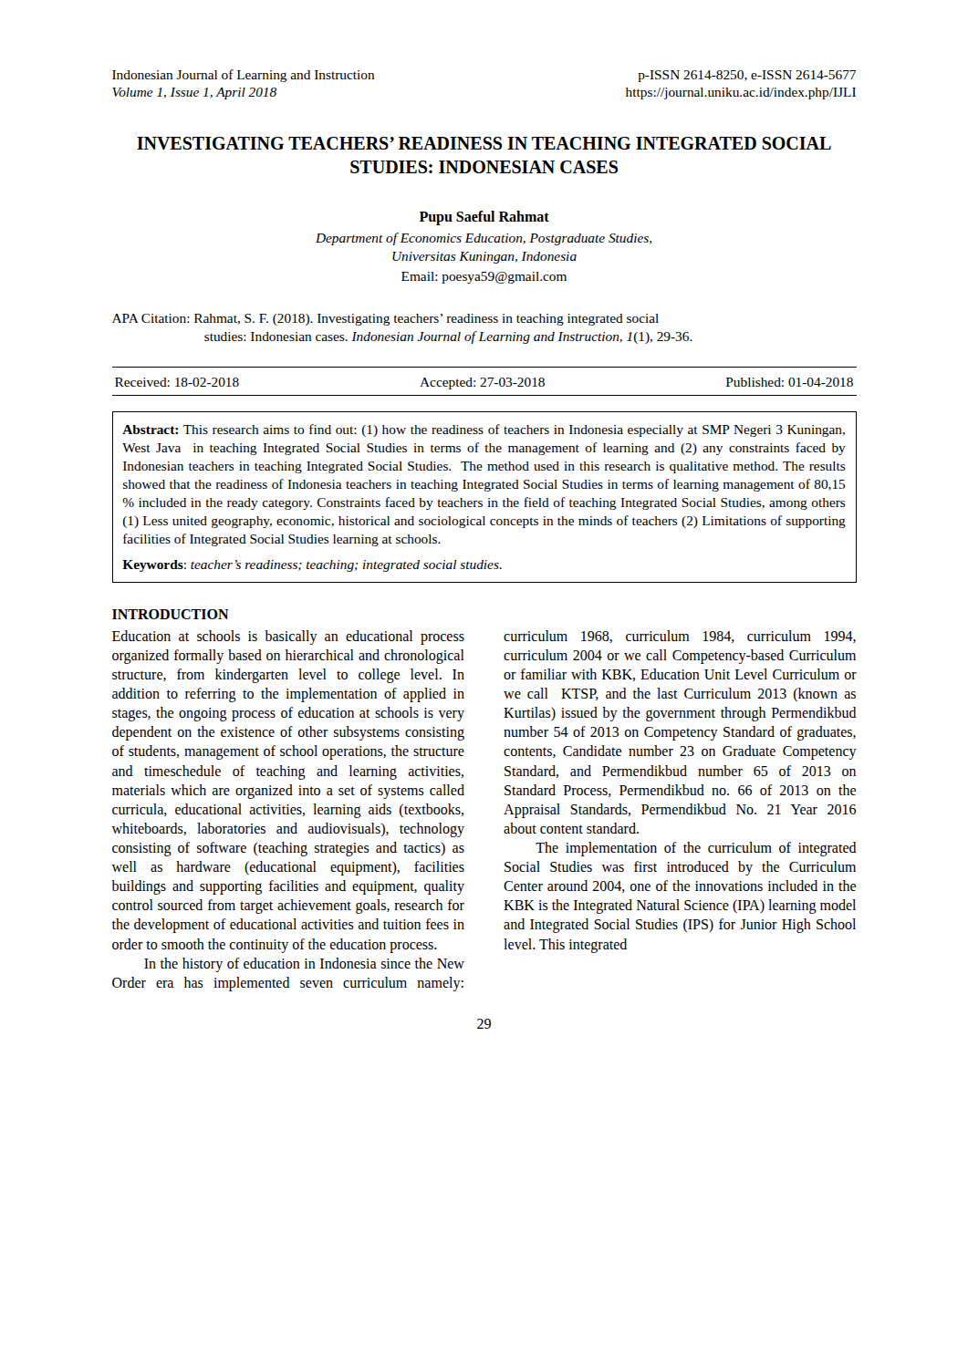Indonesian Journal of Learning and Instruction
Volume 1, Issue 1, April 2018
p-ISSN 2614-8250, e-ISSN 2614-5677
https://journal.uniku.ac.id/index.php/IJLI
Investigating Teachers’ Readiness in Teaching Integrated Social Studies: Indonesian Cases
Pupu Saeful Rahmat
Department of Economics Education, Postgraduate Studies,
Universitas Kuningan, Indonesia
Email: poesya59@gmail.com
APA Citation: Rahmat, S. F. (2018). Investigating teachers’ readiness in teaching integrated social studies: Indonesian cases. Indonesian Journal of Learning and Instruction, 1(1), 29-36.
Received: 18-02-2018 Accepted: 27-03-2018 Published: 01-04-2018
Abstract: This research aims to find out: (1) how the readiness of teachers in Indonesia especially at SMP Negeri 3 Kuningan, West Java in teaching Integrated Social Studies in terms of the management of learning and (2) any constraints faced by Indonesian teachers in teaching Integrated Social Studies. The method used in this research is qualitative method. The results showed that the readiness of Indonesia teachers in teaching Integrated Social Studies in terms of learning management of 80,15 % included in the ready category. Constraints faced by teachers in the field of teaching Integrated Social Studies, among others (1) Less united geography, economic, historical and sociological concepts in the minds of teachers (2) Limitations of supporting facilities of Integrated Social Studies learning at schools.
Keywords: teacher’s readiness; teaching; integrated social studies.
Introduction
Education at schools is basically an educational process organized formally based on hierarchical and chronological structure, from kindergarten level to college level. In addition to referring to the implementation of applied in stages, the ongoing process of education at schools is very dependent on the existence of other subsystems consisting of students, management of school operations, the structure and timeschedule of teaching and learning activities, materials which are organized into a set of systems called curricula, educational activities, learning aids (textbooks, whiteboards, laboratories and audiovisuals), technology consisting of software (teaching strategies and tactics) as well as hardware (educational equipment), facilities buildings and supporting facilities and equipment, quality control sourced from target achievement goals, research for the development of educational activities and tuition fees in order to smooth the continuity of the education process.
In the history of education in Indonesia since the New Order era has implemented seven curriculum namely: curriculum 1968, curriculum 1984, curriculum 1994, curriculum 2004 or we call Competency-based Curriculum or familiar with KBK, Education Unit Level Curriculum or we call KTSP, and the last Curriculum 2013 (known as Kurtilas) issued by the government through Permendikbud number 54 of 2013 on Competency Standard of graduates, contents, Candidate number 23 on Graduate Competency Standard, and Permendikbud number 65 of 2013 on Standard Process, Permendikbud no. 66 of 2013 on the Appraisal Standards, Permendikbud No. 21 Year 2016 about content standard.
The implementation of the curriculum of integrated Social Studies was first introduced by the Curriculum Center around 2004, one of the innovations included in the KBK is the Integrated Natural Science (IPA) learning model and Integrated Social Studies (IPS) for Junior High School level. This integrated
29